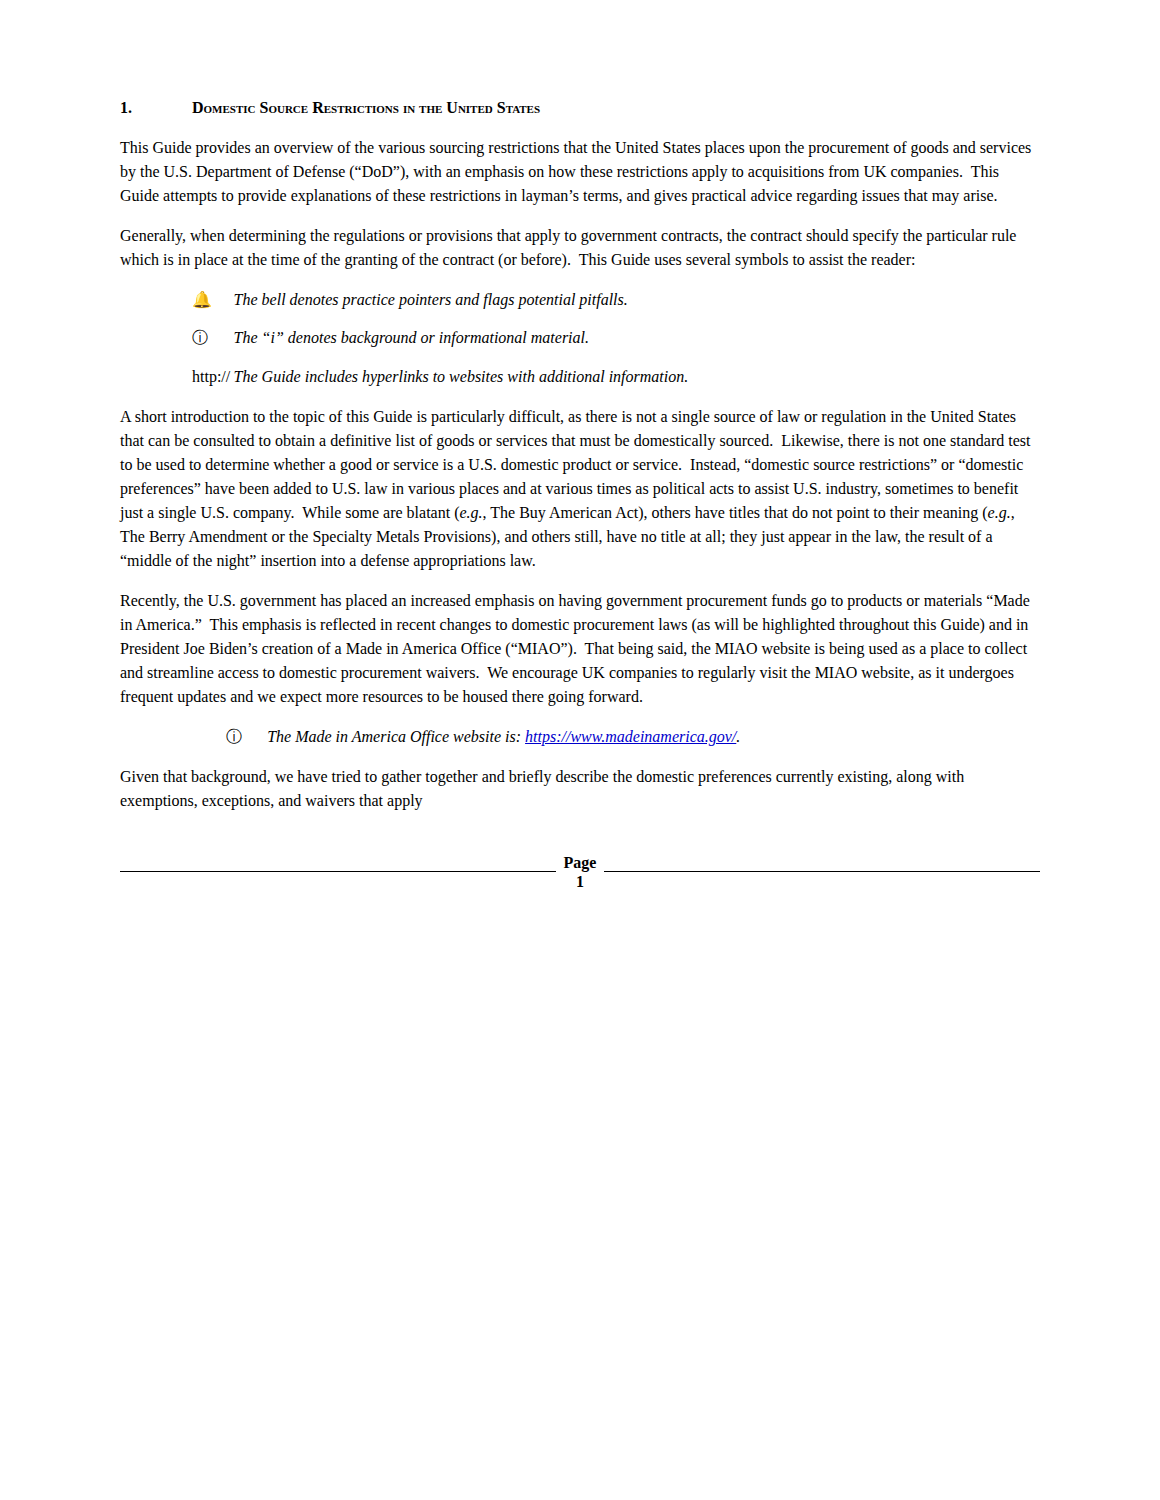1. Domestic Source Restrictions in the United States
This Guide provides an overview of the various sourcing restrictions that the United States places upon the procurement of goods and services by the U.S. Department of Defense (“DoD”), with an emphasis on how these restrictions apply to acquisitions from UK companies. This Guide attempts to provide explanations of these restrictions in layman’s terms, and gives practical advice regarding issues that may arise.
Generally, when determining the regulations or provisions that apply to government contracts, the contract should specify the particular rule which is in place at the time of the granting of the contract (or before). This Guide uses several symbols to assist the reader:
🔔 The bell denotes practice pointers and flags potential pitfalls.
ⓘ The “i” denotes background or informational material.
http:// The Guide includes hyperlinks to websites with additional information.
A short introduction to the topic of this Guide is particularly difficult, as there is not a single source of law or regulation in the United States that can be consulted to obtain a definitive list of goods or services that must be domestically sourced. Likewise, there is not one standard test to be used to determine whether a good or service is a U.S. domestic product or service. Instead, “domestic source restrictions” or “domestic preferences” have been added to U.S. law in various places and at various times as political acts to assist U.S. industry, sometimes to benefit just a single U.S. company. While some are blatant (e.g., The Buy American Act), others have titles that do not point to their meaning (e.g., The Berry Amendment or the Specialty Metals Provisions), and others still, have no title at all; they just appear in the law, the result of a “middle of the night” insertion into a defense appropriations law.
Recently, the U.S. government has placed an increased emphasis on having government procurement funds go to products or materials “Made in America.” This emphasis is reflected in recent changes to domestic procurement laws (as will be highlighted throughout this Guide) and in President Joe Biden’s creation of a Made in America Office (“MIAO”). That being said, the MIAO website is being used as a place to collect and streamline access to domestic procurement waivers. We encourage UK companies to regularly visit the MIAO website, as it undergoes frequent updates and we expect more resources to be housed there going forward.
ⓘThe Made in America Office website is: https://www.madeinamerica.gov/.
Given that background, we have tried to gather together and briefly describe the domestic preferences currently existing, along with exemptions, exceptions, and waivers that apply
Page
1